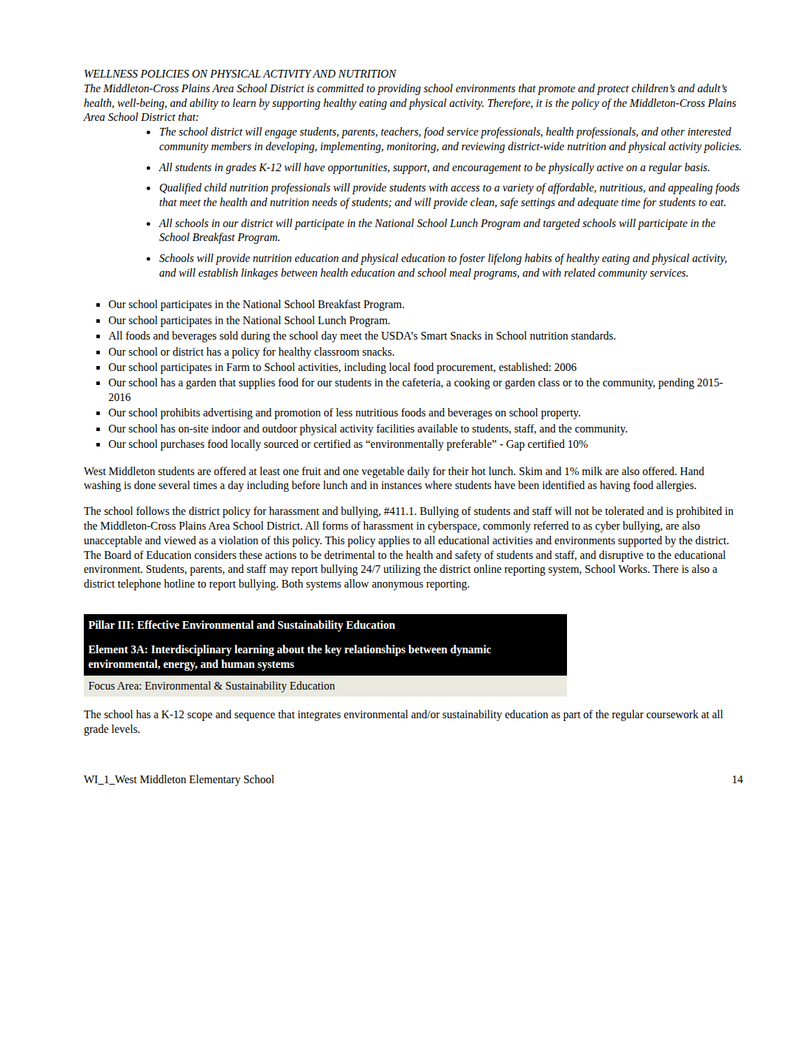WELLNESS POLICIES ON PHYSICAL ACTIVITY AND NUTRITION
The Middleton-Cross Plains Area School District is committed to providing school environments that promote and protect children’s and adult’s health, well-being, and ability to learn by supporting healthy eating and physical activity. Therefore, it is the policy of the Middleton-Cross Plains Area School District that:
The school district will engage students, parents, teachers, food service professionals, health professionals, and other interested community members in developing, implementing, monitoring, and reviewing district-wide nutrition and physical activity policies.
All students in grades K-12 will have opportunities, support, and encouragement to be physically active on a regular basis.
Qualified child nutrition professionals will provide students with access to a variety of affordable, nutritious, and appealing foods that meet the health and nutrition needs of students; and will provide clean, safe settings and adequate time for students to eat.
All schools in our district will participate in the National School Lunch Program and targeted schools will participate in the School Breakfast Program.
Schools will provide nutrition education and physical education to foster lifelong habits of healthy eating and physical activity, and will establish linkages between health education and school meal programs, and with related community services.
Our school participates in the National School Breakfast Program.
Our school participates in the National School Lunch Program.
All foods and beverages sold during the school day meet the USDA’s Smart Snacks in School nutrition standards.
Our school or district has a policy for healthy classroom snacks.
Our school participates in Farm to School activities, including local food procurement, established: 2006
Our school has a garden that supplies food for our students in the cafeteria, a cooking or garden class or to the community, pending 2015-2016
Our school prohibits advertising and promotion of less nutritious foods and beverages on school property.
Our school has on-site indoor and outdoor physical activity facilities available to students, staff, and the community.
Our school purchases food locally sourced or certified as “environmentally preferable” - Gap certified 10%
West Middleton students are offered at least one fruit and one vegetable daily for their hot lunch. Skim and 1% milk are also offered. Hand washing is done several times a day including before lunch and in instances where students have been identified as having food allergies.
The school follows the district policy for harassment and bullying, #411.1. Bullying of students and staff will not be tolerated and is prohibited in the Middleton-Cross Plains Area School District. All forms of harassment in cyberspace, commonly referred to as cyber bullying, are also unacceptable and viewed as a violation of this policy. This policy applies to all educational activities and environments supported by the district. The Board of Education considers these actions to be detrimental to the health and safety of students and staff, and disruptive to the educational environment. Students, parents, and staff may report bullying 24/7 utilizing the district online reporting system, School Works. There is also a district telephone hotline to report bullying. Both systems allow anonymous reporting.
Pillar III: Effective Environmental and Sustainability Education
Element 3A: Interdisciplinary learning about the key relationships between dynamic environmental, energy, and human systems
Focus Area: Environmental & Sustainability Education
The school has a K-12 scope and sequence that integrates environmental and/or sustainability education as part of the regular coursework at all grade levels.
WI_1_West Middleton Elementary School 14